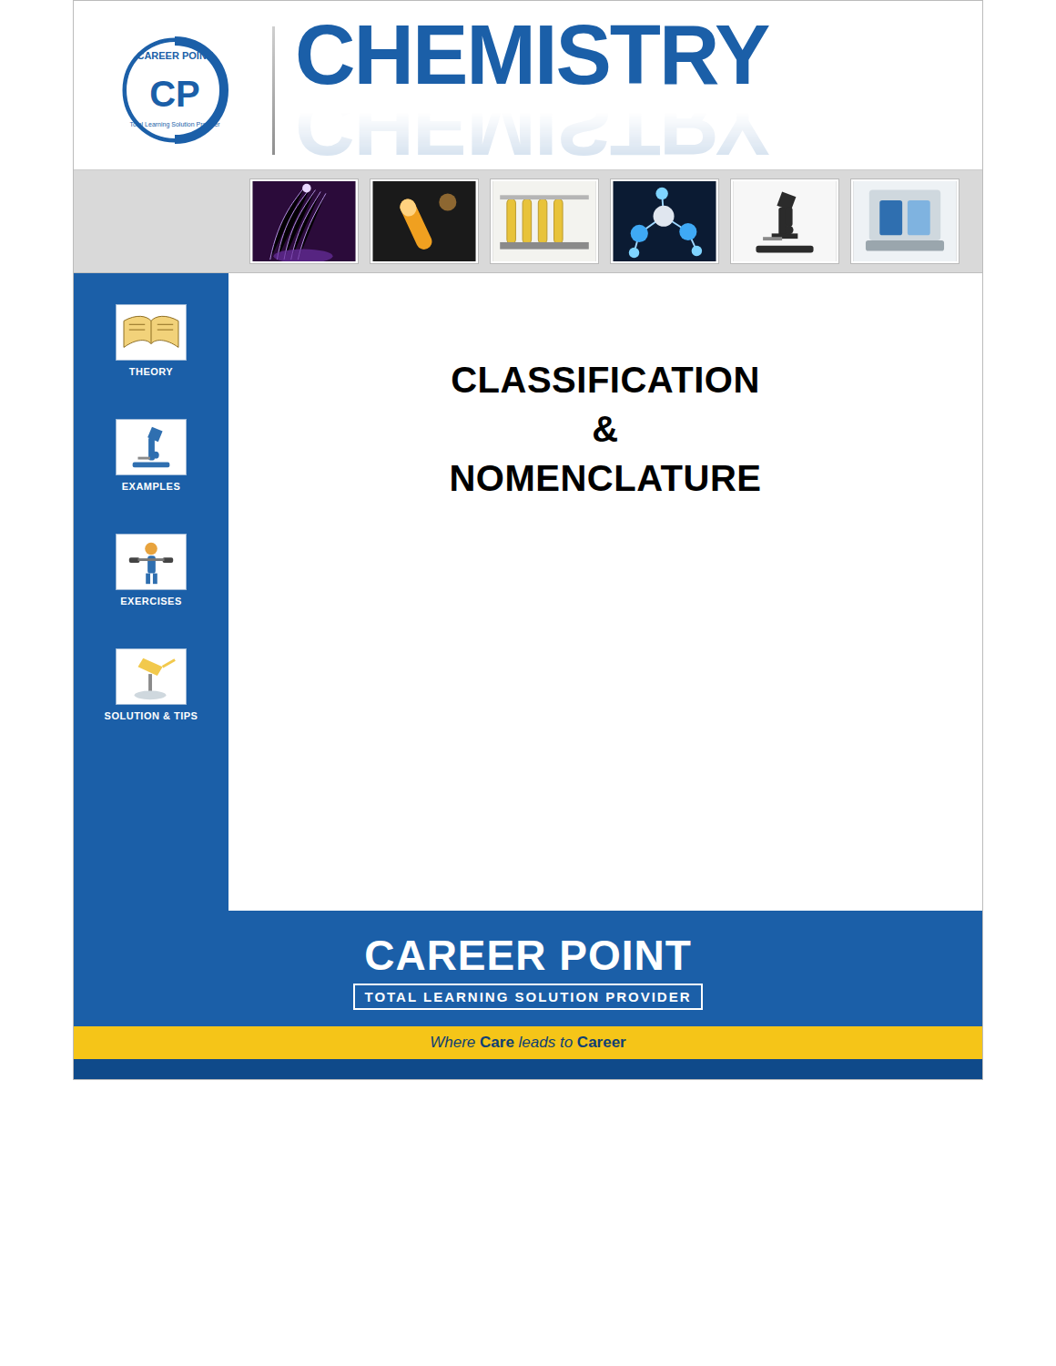CAREER POINT CP Total Learning Solution Provider
CHEMISTRY CHEMISTRY
THEORY
EXAMPLES
EXERCISES
SOLUTION & TIPS
CLASSIFICATION
&
NOMENCLATURE
CAREER POINT
TOTAL LEARNING SOLUTION PROVIDER
Where Care leads to Career